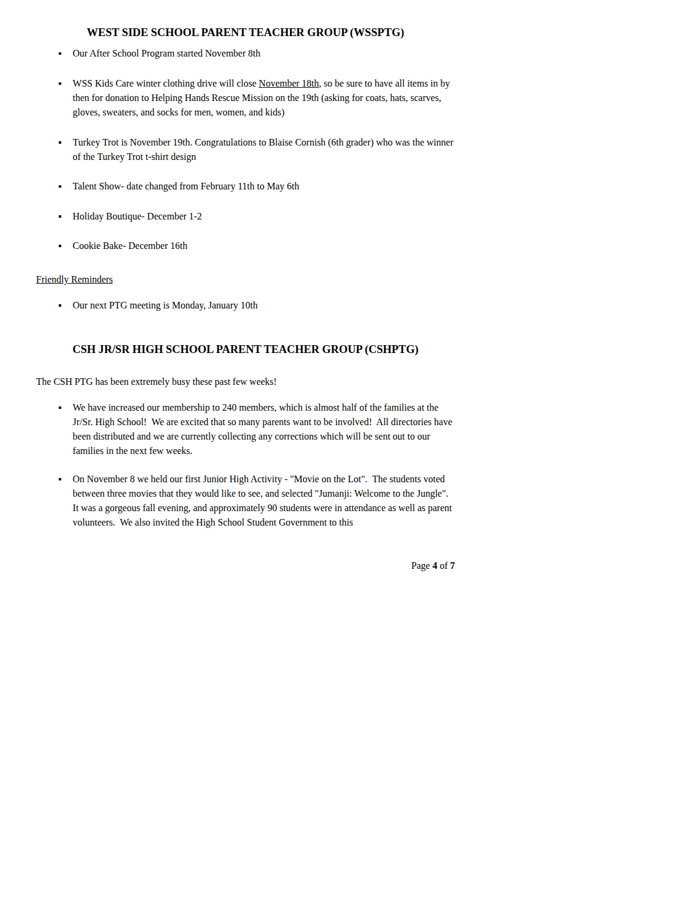WEST SIDE SCHOOL PARENT TEACHER GROUP (WSSPTG)
Our After School Program started November 8th
WSS Kids Care winter clothing drive will close November 18th, so be sure to have all items in by then for donation to Helping Hands Rescue Mission on the 19th (asking for coats, hats, scarves, gloves, sweaters, and socks for men, women, and kids)
Turkey Trot is November 19th. Congratulations to Blaise Cornish (6th grader) who was the winner of the Turkey Trot t-shirt design
Talent Show- date changed from February 11th to May 6th
Holiday Boutique- December 1-2
Cookie Bake- December 16th
Friendly Reminders
Our next PTG meeting is Monday, January 10th
CSH JR/SR HIGH SCHOOL PARENT TEACHER GROUP (CSHPTG)
The CSH PTG has been extremely busy these past few weeks!
We have increased our membership to 240 members, which is almost half of the families at the Jr/Sr. High School! We are excited that so many parents want to be involved! All directories have been distributed and we are currently collecting any corrections which will be sent out to our families in the next few weeks.
On November 8 we held our first Junior High Activity - "Movie on the Lot". The students voted between three movies that they would like to see, and selected "Jumanji: Welcome to the Jungle". It was a gorgeous fall evening, and approximately 90 students were in attendance as well as parent volunteers. We also invited the High School Student Government to this
Page 4 of 7